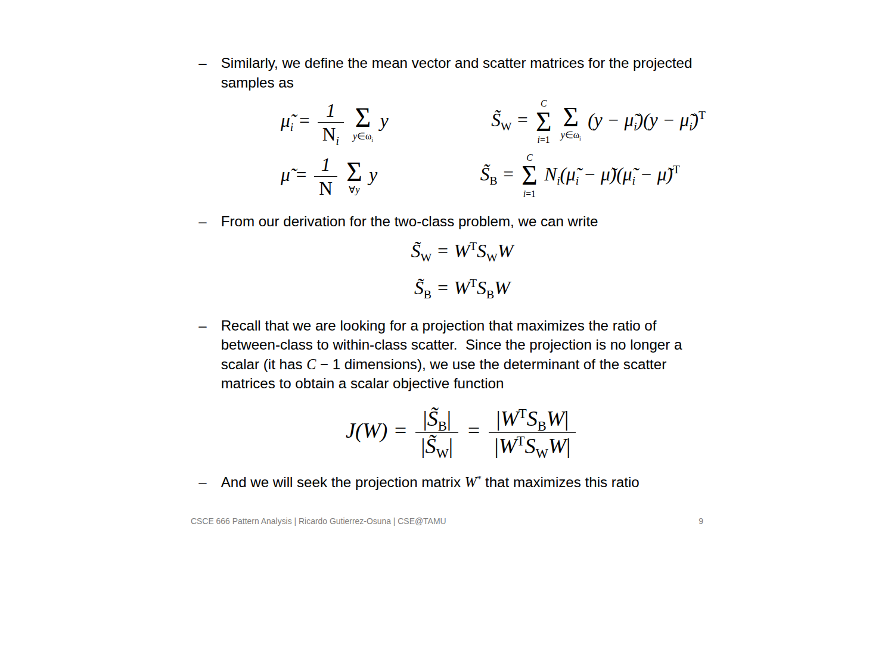Similarly, we define the mean vector and scatter matrices for the projected samples as
μ̃i = 1 Ni Σy∈ωi y
S̃W = CΣi=1 Σy∈ωi (y − μ̃i)(y − μ̃i)T
μ̃ = 1 N Σ∀y y
S̃B = CΣi=1 Ni(μ̃i − μ̃)(μ̃i − μ̃)T
From our derivation for the two-class problem, we can write
S̃W = WTSWW
S̃B = WTSBW
Recall that we are looking for a projection that maximizes the ratio of between-class to within-class scatter. Since the projection is no longer a scalar (it has C − 1 dimensions), we use the determinant of the scatter matrices to obtain a scalar objective function
J(W) = |S̃B| |S̃W| = |WTSBW| |WTSWW|
And we will seek the projection matrix W* that maximizes this ratio
CSCE 666 Pattern Analysis | Ricardo Gutierrez-Osuna | CSE@TAMU 9